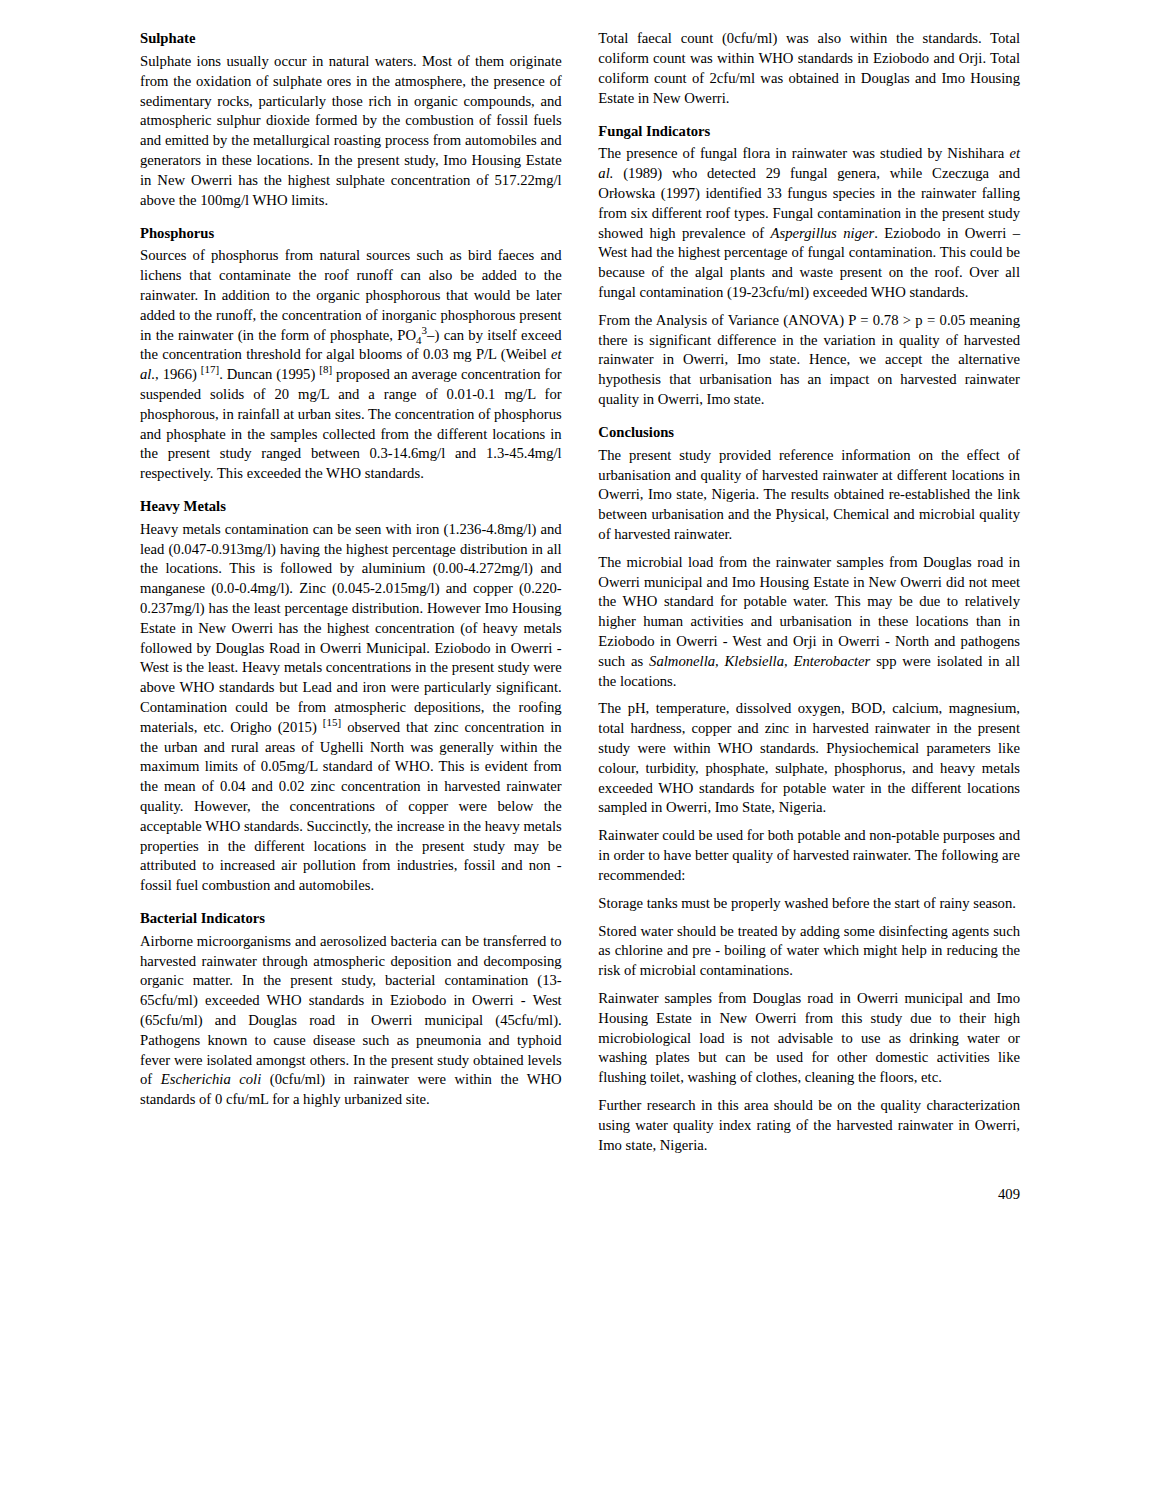Sulphate
Sulphate ions usually occur in natural waters. Most of them originate from the oxidation of sulphate ores in the atmosphere, the presence of sedimentary rocks, particularly those rich in organic compounds, and atmospheric sulphur dioxide formed by the combustion of fossil fuels and emitted by the metallurgical roasting process from automobiles and generators in these locations. In the present study, Imo Housing Estate in New Owerri has the highest sulphate concentration of 517.22mg/l above the 100mg/l WHO limits.
Phosphorus
Sources of phosphorus from natural sources such as bird faeces and lichens that contaminate the roof runoff can also be added to the rainwater. In addition to the organic phosphorous that would be later added to the runoff, the concentration of inorganic phosphorous present in the rainwater (in the form of phosphate, PO43–) can by itself exceed the concentration threshold for algal blooms of 0.03 mg P/L (Weibel et al., 1966) [17]. Duncan (1995) [8] proposed an average concentration for suspended solids of 20 mg/L and a range of 0.01-0.1 mg/L for phosphorous, in rainfall at urban sites. The concentration of phosphorus and phosphate in the samples collected from the different locations in the present study ranged between 0.3-14.6mg/l and 1.3-45.4mg/l respectively. This exceeded the WHO standards.
Heavy Metals
Heavy metals contamination can be seen with iron (1.236-4.8mg/l) and lead (0.047-0.913mg/l) having the highest percentage distribution in all the locations. This is followed by aluminium (0.00-4.272mg/l) and manganese (0.0-0.4mg/l). Zinc (0.045-2.015mg/l) and copper (0.220-0.237mg/l) has the least percentage distribution. However Imo Housing Estate in New Owerri has the highest concentration (of heavy metals followed by Douglas Road in Owerri Municipal. Eziobodo in Owerri - West is the least. Heavy metals concentrations in the present study were above WHO standards but Lead and iron were particularly significant. Contamination could be from atmospheric depositions, the roofing materials, etc. Origho (2015) [15] observed that zinc concentration in the urban and rural areas of Ughelli North was generally within the maximum limits of 0.05mg/L standard of WHO. This is evident from the mean of 0.04 and 0.02 zinc concentration in harvested rainwater quality. However, the concentrations of copper were below the acceptable WHO standards. Succinctly, the increase in the heavy metals properties in the different locations in the present study may be attributed to increased air pollution from industries, fossil and non - fossil fuel combustion and automobiles.
Bacterial Indicators
Airborne microorganisms and aerosolized bacteria can be transferred to harvested rainwater through atmospheric deposition and decomposing organic matter. In the present study, bacterial contamination (13- 65cfu/ml) exceeded WHO standards in Eziobodo in Owerri - West (65cfu/ml) and Douglas road in Owerri municipal (45cfu/ml). Pathogens known to cause disease such as pneumonia and typhoid fever were isolated amongst others. In the present study obtained levels of Escherichia coli (0cfu/ml) in rainwater were within the WHO standards of 0 cfu/mL for a highly urbanized site.
Total faecal count (0cfu/ml) was also within the standards. Total coliform count was within WHO standards in Eziobodo and Orji. Total coliform count of 2cfu/ml was obtained in Douglas and Imo Housing Estate in New Owerri.
Fungal Indicators
The presence of fungal flora in rainwater was studied by Nishihara et al. (1989) who detected 29 fungal genera, while Czeczuga and Orłowska (1997) identified 33 fungus species in the rainwater falling from six different roof types. Fungal contamination in the present study showed high prevalence of Aspergillus niger. Eziobodo in Owerri – West had the highest percentage of fungal contamination. This could be because of the algal plants and waste present on the roof. Over all fungal contamination (19-23cfu/ml) exceeded WHO standards.
From the Analysis of Variance (ANOVA) P = 0.78 > p = 0.05 meaning there is significant difference in the variation in quality of harvested rainwater in Owerri, Imo state. Hence, we accept the alternative hypothesis that urbanisation has an impact on harvested rainwater quality in Owerri, Imo state.
Conclusions
The present study provided reference information on the effect of urbanisation and quality of harvested rainwater at different locations in Owerri, Imo state, Nigeria. The results obtained re-established the link between urbanisation and the Physical, Chemical and microbial quality of harvested rainwater.
The microbial load from the rainwater samples from Douglas road in Owerri municipal and Imo Housing Estate in New Owerri did not meet the WHO standard for potable water. This may be due to relatively higher human activities and urbanisation in these locations than in Eziobodo in Owerri - West and Orji in Owerri - North and pathogens such as Salmonella, Klebsiella, Enterobacter spp were isolated in all the locations.
The pH, temperature, dissolved oxygen, BOD, calcium, magnesium, total hardness, copper and zinc in harvested rainwater in the present study were within WHO standards. Physiochemical parameters like colour, turbidity, phosphate, sulphate, phosphorus, and heavy metals exceeded WHO standards for potable water in the different locations sampled in Owerri, Imo State, Nigeria.
Rainwater could be used for both potable and non-potable purposes and in order to have better quality of harvested rainwater. The following are recommended:
Storage tanks must be properly washed before the start of rainy season.
Stored water should be treated by adding some disinfecting agents such as chlorine and pre - boiling of water which might help in reducing the risk of microbial contaminations.
Rainwater samples from Douglas road in Owerri municipal and Imo Housing Estate in New Owerri from this study due to their high microbiological load is not advisable to use as drinking water or washing plates but can be used for other domestic activities like flushing toilet, washing of clothes, cleaning the floors, etc.
Further research in this area should be on the quality characterization using water quality index rating of the harvested rainwater in Owerri, Imo state, Nigeria.
409